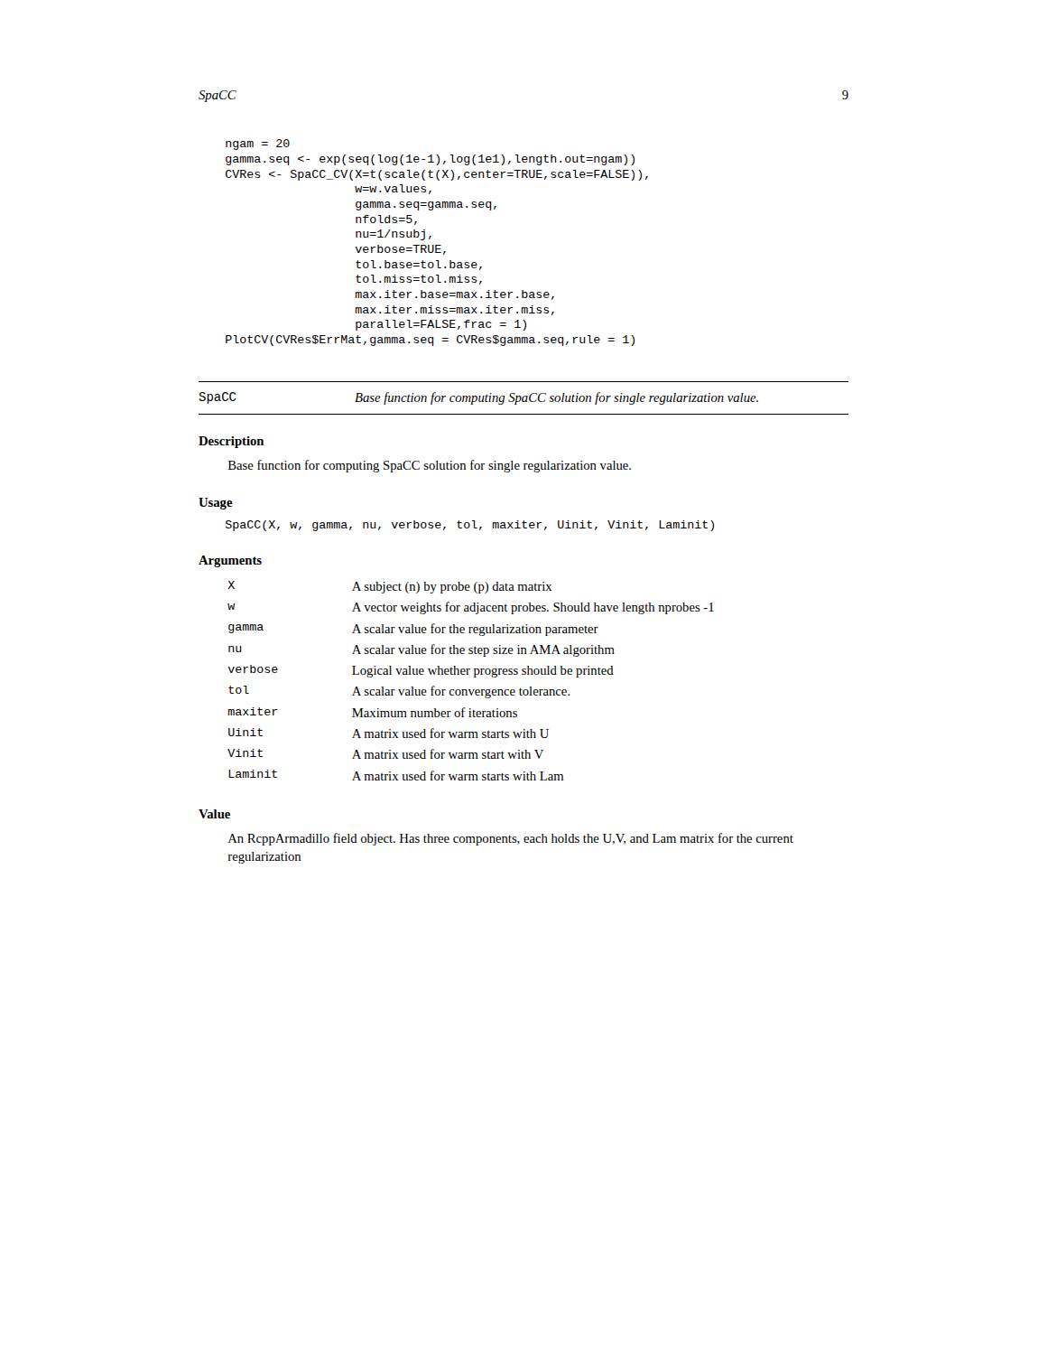SpaCC 9
ngam = 20
gamma.seq <- exp(seq(log(1e-1),log(1e1),length.out=ngam))
CVRes <- SpaCC_CV(X=t(scale(t(X),center=TRUE,scale=FALSE)),
                  w=w.values,
                  gamma.seq=gamma.seq,
                  nfolds=5,
                  nu=1/nsubj,
                  verbose=TRUE,
                  tol.base=tol.base,
                  tol.miss=tol.miss,
                  max.iter.base=max.iter.base,
                  max.iter.miss=max.iter.miss,
                  parallel=FALSE,frac = 1)
PlotCV(CVRes$ErrMat,gamma.seq = CVRes$gamma.seq,rule = 1)
SpaCC
Base function for computing SpaCC solution for single regularization value.
Description
Base function for computing SpaCC solution for single regularization value.
Usage
SpaCC(X, w, gamma, nu, verbose, tol, maxiter, Uinit, Vinit, Laminit)
Arguments
| X | A subject (n) by probe (p) data matrix |
| w | A vector weights for adjacent probes. Should have length nprobes -1 |
| gamma | A scalar value for the regularization parameter |
| nu | A scalar value for the step size in AMA algorithm |
| verbose | Logical value whether progress should be printed |
| tol | A scalar value for convergence tolerance. |
| maxiter | Maximum number of iterations |
| Uinit | A matrix used for warm starts with U |
| Vinit | A matrix used for warm start with V |
| Laminit | A matrix used for warm starts with Lam |
Value
An RcppArmadillo field object. Has three components, each holds the U,V, and Lam matrix for the current regularization